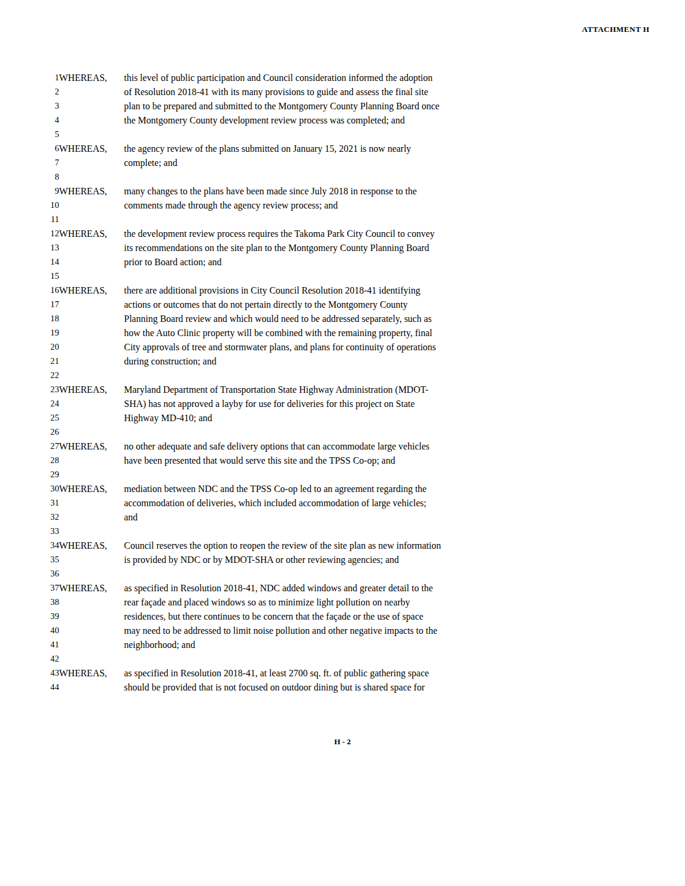ATTACHMENT H
| 1 | WHEREAS, | this level of public participation and Council consideration informed the adoption |
| 2 | | of Resolution 2018-41 with its many provisions to guide and assess the final site |
| 3 | | plan to be prepared and submitted to the Montgomery County Planning Board once |
| 4 | | the Montgomery County development review process was completed; and |
| 5 | | |
| 6 | WHEREAS, | the agency review of the plans submitted on January 15, 2021 is now nearly |
| 7 | | complete; and |
| 8 | | |
| 9 | WHEREAS, | many changes to the plans have been made since July 2018 in response to the |
| 10 | | comments made through the agency review process; and |
| 11 | | |
| 12 | WHEREAS, | the development review process requires the Takoma Park City Council to convey |
| 13 | | its recommendations on the site plan to the Montgomery County Planning Board |
| 14 | | prior to Board action; and |
| 15 | | |
| 16 | WHEREAS, | there are additional provisions in City Council Resolution 2018-41 identifying |
| 17 | | actions or outcomes that do not pertain directly to the Montgomery County |
| 18 | | Planning Board review and which would need to be addressed separately, such as |
| 19 | | how the Auto Clinic property will be combined with the remaining property, final |
| 20 | | City approvals of tree and stormwater plans, and plans for continuity of operations |
| 21 | | during construction; and |
| 22 | | |
| 23 | WHEREAS, | Maryland Department of Transportation State Highway Administration (MDOT- |
| 24 | | SHA) has not approved a layby for use for deliveries for this project on State |
| 25 | | Highway MD-410; and |
| 26 | | |
| 27 | WHEREAS, | no other adequate and safe delivery options that can accommodate large vehicles |
| 28 | | have been presented that would serve this site and the TPSS Co-op; and |
| 29 | | |
| 30 | WHEREAS, | mediation between NDC and the TPSS Co-op led to an agreement regarding the |
| 31 | | accommodation of deliveries, which included accommodation of large vehicles; |
| 32 | | and |
| 33 | | |
| 34 | WHEREAS, | Council reserves the option to reopen the review of the site plan as new information |
| 35 | | is provided by NDC or by MDOT-SHA or other reviewing agencies; and |
| 36 | | |
| 37 | WHEREAS, | as specified in Resolution 2018-41, NDC added windows and greater detail to the |
| 38 | | rear façade and placed windows so as to minimize light pollution on nearby |
| 39 | | residences, but there continues to be concern that the façade or the use of space |
| 40 | | may need to be addressed to limit noise pollution and other negative impacts to the |
| 41 | | neighborhood; and |
| 42 | | |
| 43 | WHEREAS, | as specified in Resolution 2018-41, at least 2700 sq. ft. of public gathering space |
| 44 | | should be provided that is not focused on outdoor dining but is shared space for |
H - 2